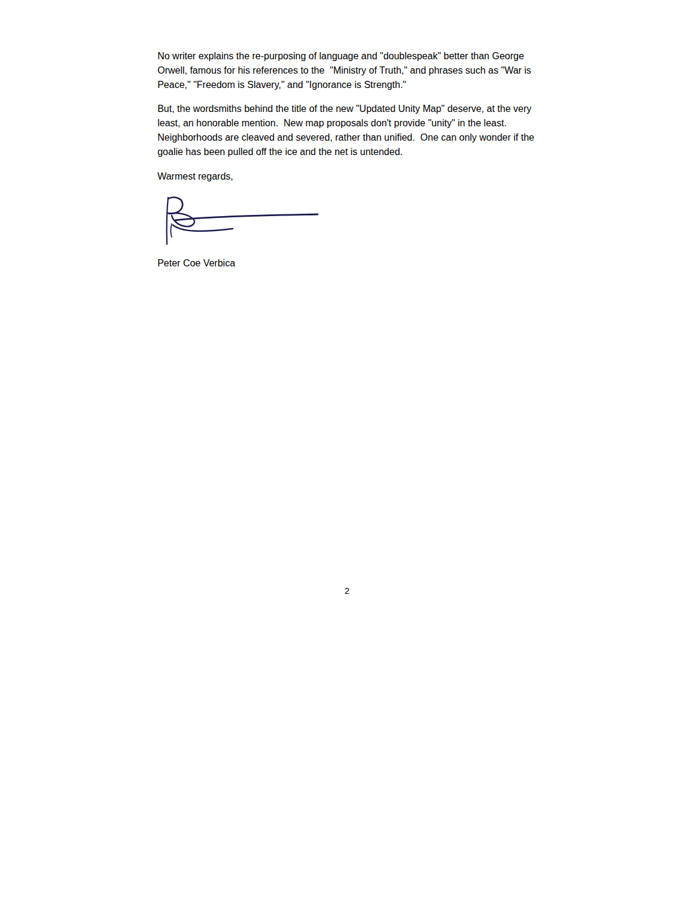No writer explains the re-purposing of language and "doublespeak" better than George Orwell, famous for his references to the "Ministry of Truth," and phrases such as "War is Peace," "Freedom is Slavery," and "Ignorance is Strength."
But, the wordsmiths behind the title of the new "Updated Unity Map" deserve, at the very least, an honorable mention. New map proposals don't provide "unity" in the least. Neighborhoods are cleaved and severed, rather than unified. One can only wonder if the goalie has been pulled off the ice and the net is untended.
Warmest regards,
Peter Coe Verbica
2